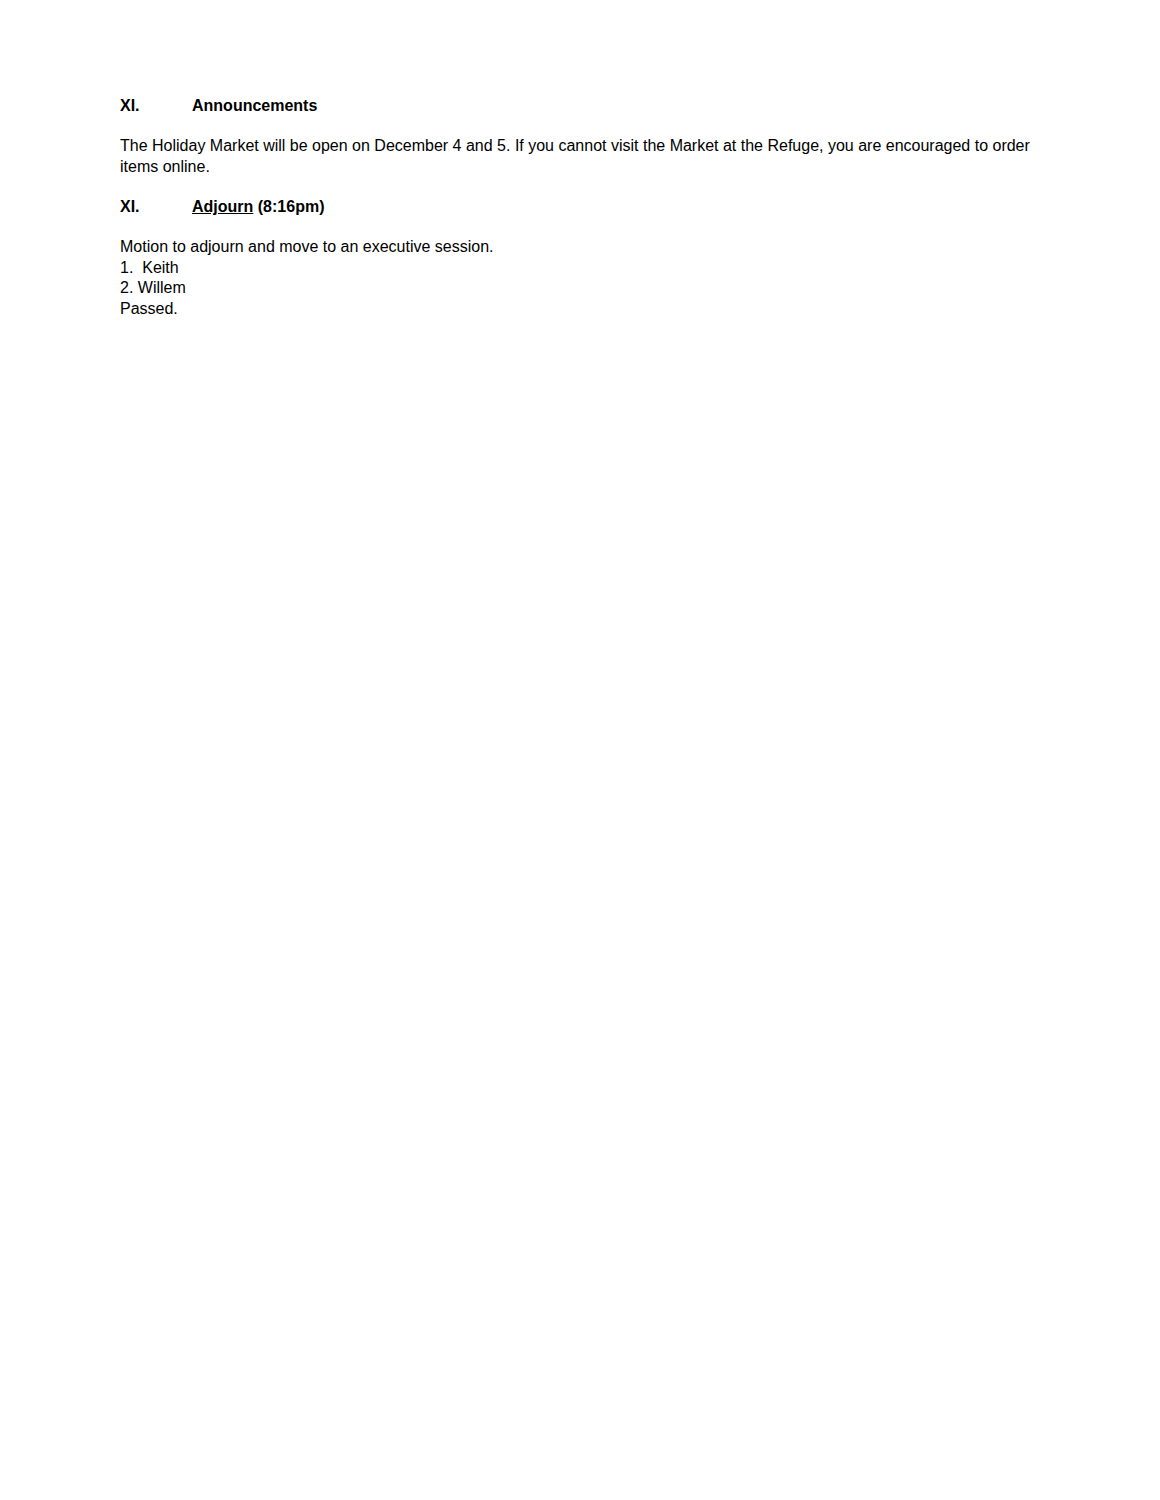XI. Announcements
The Holiday Market will be open on December 4 and 5. If you cannot visit the Market at the Refuge, you are encouraged to order items online.
XI. Adjourn (8:16pm)
Motion to adjourn and move to an executive session.
1. Keith
2. Willem
Passed.